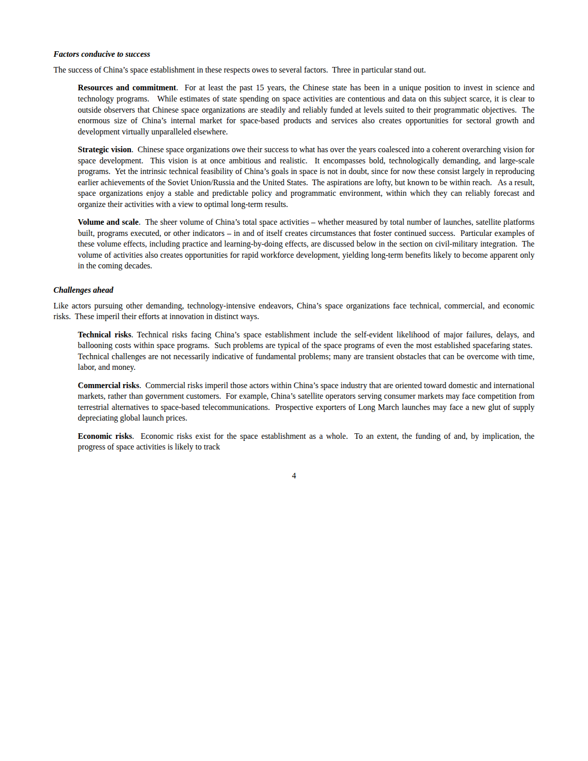Factors conducive to success
The success of China’s space establishment in these respects owes to several factors. Three in particular stand out.
Resources and commitment. For at least the past 15 years, the Chinese state has been in a unique position to invest in science and technology programs. While estimates of state spending on space activities are contentious and data on this subject scarce, it is clear to outside observers that Chinese space organizations are steadily and reliably funded at levels suited to their programmatic objectives. The enormous size of China’s internal market for space-based products and services also creates opportunities for sectoral growth and development virtually unparalleled elsewhere.
Strategic vision. Chinese space organizations owe their success to what has over the years coalesced into a coherent overarching vision for space development. This vision is at once ambitious and realistic. It encompasses bold, technologically demanding, and large-scale programs. Yet the intrinsic technical feasibility of China’s goals in space is not in doubt, since for now these consist largely in reproducing earlier achievements of the Soviet Union/Russia and the United States. The aspirations are lofty, but known to be within reach. As a result, space organizations enjoy a stable and predictable policy and programmatic environment, within which they can reliably forecast and organize their activities with a view to optimal long-term results.
Volume and scale. The sheer volume of China’s total space activities – whether measured by total number of launches, satellite platforms built, programs executed, or other indicators – in and of itself creates circumstances that foster continued success. Particular examples of these volume effects, including practice and learning-by-doing effects, are discussed below in the section on civil-military integration. The volume of activities also creates opportunities for rapid workforce development, yielding long-term benefits likely to become apparent only in the coming decades.
Challenges ahead
Like actors pursuing other demanding, technology-intensive endeavors, China’s space organizations face technical, commercial, and economic risks. These imperil their efforts at innovation in distinct ways.
Technical risks. Technical risks facing China’s space establishment include the self-evident likelihood of major failures, delays, and ballooning costs within space programs. Such problems are typical of the space programs of even the most established spacefaring states. Technical challenges are not necessarily indicative of fundamental problems; many are transient obstacles that can be overcome with time, labor, and money.
Commercial risks. Commercial risks imperil those actors within China’s space industry that are oriented toward domestic and international markets, rather than government customers. For example, China’s satellite operators serving consumer markets may face competition from terrestrial alternatives to space-based telecommunications. Prospective exporters of Long March launches may face a new glut of supply depreciating global launch prices.
Economic risks. Economic risks exist for the space establishment as a whole. To an extent, the funding of and, by implication, the progress of space activities is likely to track
4